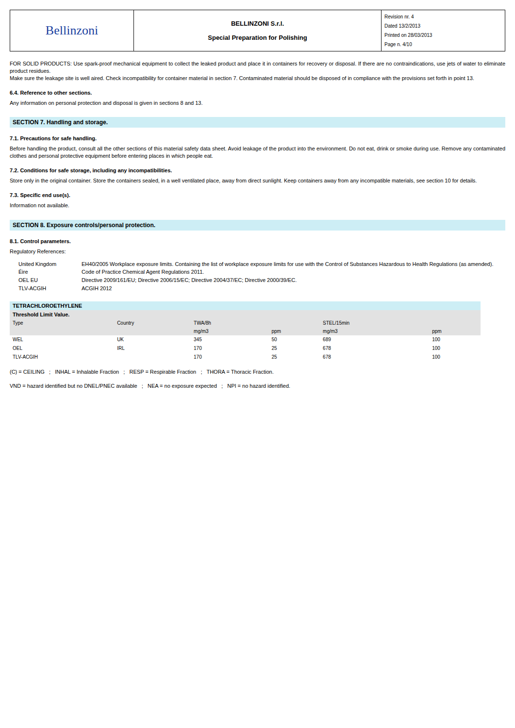| Bellinzoni | BELLINZONI S.r.l. Special Preparation for Polishing | Revision nr. 4 Dated 13/2/2013 Printed on 28/03/2013 Page n. 4/10 |
FOR SOLID PRODUCTS: Use spark-proof mechanical equipment to collect the leaked product and place it in containers for recovery or disposal. If there are no contraindications, use jets of water to eliminate product residues.
Make sure the leakage site is well aired. Check incompatibility for container material in section 7. Contaminated material should be disposed of in compliance with the provisions set forth in point 13.
6.4. Reference to other sections.
Any information on personal protection and disposal is given in sections 8 and 13.
SECTION 7. Handling and storage.
7.1. Precautions for safe handling.
Before handling the product, consult all the other sections of this material safety data sheet. Avoid leakage of the product into the environment. Do not eat, drink or smoke during use. Remove any contaminated clothes and personal protective equipment before entering places in which people eat.
7.2. Conditions for safe storage, including any incompatibilities.
Store only in the original container. Store the containers sealed, in a well ventilated place, away from direct sunlight. Keep containers away from any incompatible materials, see section 10 for details.
7.3. Specific end use(s).
Information not available.
SECTION 8. Exposure controls/personal protection.
8.1. Control parameters.
Regulatory References:
| United Kingdom | EH40/2005 Workplace exposure limits. Containing the list of workplace exposure limits for use with the Control of Substances Hazardous to Health Regulations (as amended). |
| Éire | Code of Practice Chemical Agent Regulations 2011. |
| OEL EU | Directive 2009/161/EU; Directive 2006/15/EC; Directive 2004/37/EC; Directive 2000/39/EC. |
| TLV-ACGIH | ACGIH 2012 |
| TETRACHLOROETHYLENE |
| Threshold Limit Value. |
| Type | Country | TWA/8h | | STEL/15min | |
| | | mg/m3 | ppm | mg/m3 | ppm |
| WEL | UK | 345 | 50 | 689 | 100 |
| OEL | IRL | 170 | 25 | 678 | 100 |
| TLV-ACGIH | | 170 | 25 | 678 | 100 |
(C) = CEILING ; INHAL = Inhalable Fraction ; RESP = Respirable Fraction ; THORA = Thoracic Fraction.
VND = hazard identified but no DNEL/PNEC available ; NEA = no exposure expected ; NPI = no hazard identified.